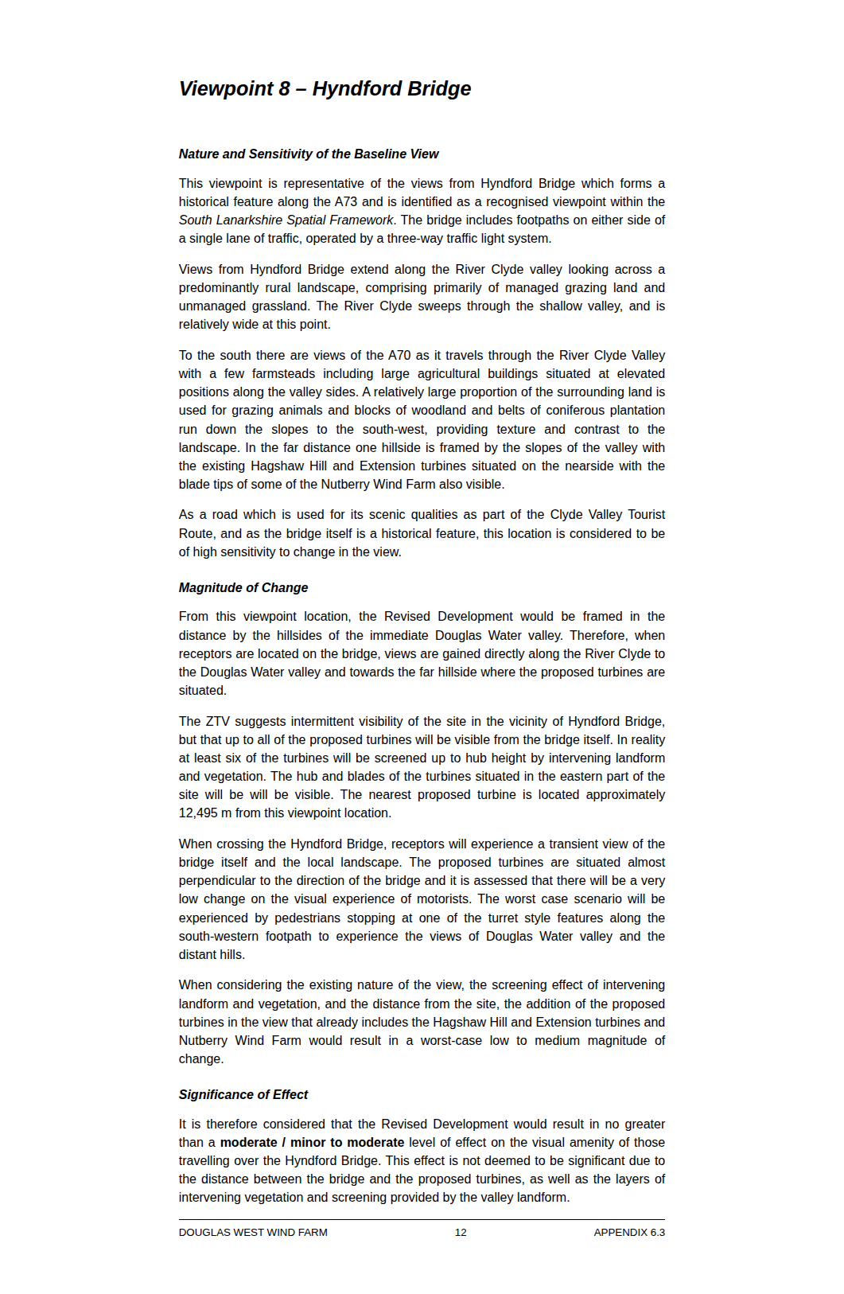Viewpoint 8 – Hyndford Bridge
Nature and Sensitivity of the Baseline View
This viewpoint is representative of the views from Hyndford Bridge which forms a historical feature along the A73 and is identified as a recognised viewpoint within the South Lanarkshire Spatial Framework. The bridge includes footpaths on either side of a single lane of traffic, operated by a three-way traffic light system.
Views from Hyndford Bridge extend along the River Clyde valley looking across a predominantly rural landscape, comprising primarily of managed grazing land and unmanaged grassland. The River Clyde sweeps through the shallow valley, and is relatively wide at this point.
To the south there are views of the A70 as it travels through the River Clyde Valley with a few farmsteads including large agricultural buildings situated at elevated positions along the valley sides. A relatively large proportion of the surrounding land is used for grazing animals and blocks of woodland and belts of coniferous plantation run down the slopes to the south-west, providing texture and contrast to the landscape. In the far distance one hillside is framed by the slopes of the valley with the existing Hagshaw Hill and Extension turbines situated on the nearside with the blade tips of some of the Nutberry Wind Farm also visible.
As a road which is used for its scenic qualities as part of the Clyde Valley Tourist Route, and as the bridge itself is a historical feature, this location is considered to be of high sensitivity to change in the view.
Magnitude of Change
From this viewpoint location, the Revised Development would be framed in the distance by the hillsides of the immediate Douglas Water valley. Therefore, when receptors are located on the bridge, views are gained directly along the River Clyde to the Douglas Water valley and towards the far hillside where the proposed turbines are situated.
The ZTV suggests intermittent visibility of the site in the vicinity of Hyndford Bridge, but that up to all of the proposed turbines will be visible from the bridge itself. In reality at least six of the turbines will be screened up to hub height by intervening landform and vegetation. The hub and blades of the turbines situated in the eastern part of the site will be will be visible. The nearest proposed turbine is located approximately 12,495 m from this viewpoint location.
When crossing the Hyndford Bridge, receptors will experience a transient view of the bridge itself and the local landscape. The proposed turbines are situated almost perpendicular to the direction of the bridge and it is assessed that there will be a very low change on the visual experience of motorists. The worst case scenario will be experienced by pedestrians stopping at one of the turret style features along the south-western footpath to experience the views of Douglas Water valley and the distant hills.
When considering the existing nature of the view, the screening effect of intervening landform and vegetation, and the distance from the site, the addition of the proposed turbines in the view that already includes the Hagshaw Hill and Extension turbines and Nutberry Wind Farm would result in a worst-case low to medium magnitude of change.
Significance of Effect
It is therefore considered that the Revised Development would result in no greater than a moderate / minor to moderate level of effect on the visual amenity of those travelling over the Hyndford Bridge. This effect is not deemed to be significant due to the distance between the bridge and the proposed turbines, as well as the layers of intervening vegetation and screening provided by the valley landform.
DOUGLAS WEST WIND FARM 12 APPENDIX 6.3